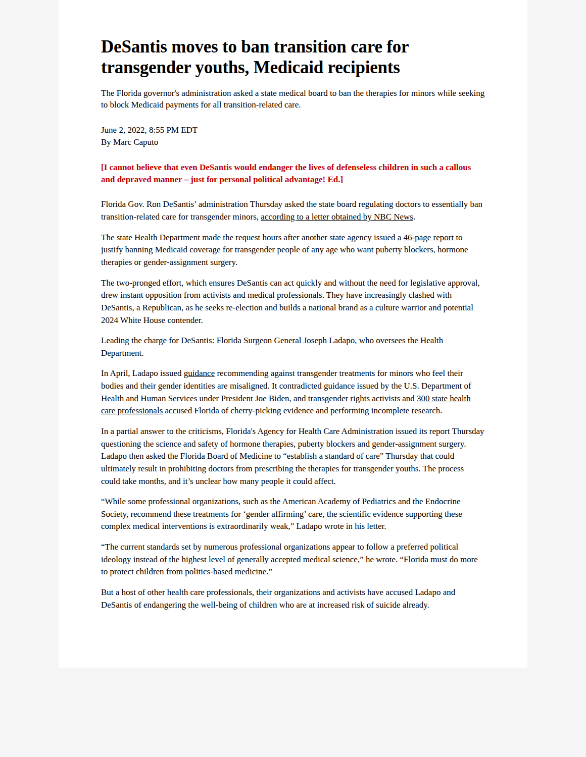DeSantis moves to ban transition care for transgender youths, Medicaid recipients
The Florida governor's administration asked a state medical board to ban the therapies for minors while seeking to block Medicaid payments for all transition-related care.
June 2, 2022, 8:55 PM EDT
By Marc Caputo
[I cannot believe that even DeSantis would endanger the lives of defenseless children in such a callous and depraved manner – just for personal political advantage! Ed.]
Florida Gov. Ron DeSantis’ administration Thursday asked the state board regulating doctors to essentially ban transition-related care for transgender minors, according to a letter obtained by NBC News.
The state Health Department made the request hours after another state agency issued a 46-page report to justify banning Medicaid coverage for transgender people of any age who want puberty blockers, hormone therapies or gender-assignment surgery.
The two-pronged effort, which ensures DeSantis can act quickly and without the need for legislative approval, drew instant opposition from activists and medical professionals. They have increasingly clashed with DeSantis, a Republican, as he seeks re-election and builds a national brand as a culture warrior and potential 2024 White House contender.
Leading the charge for DeSantis: Florida Surgeon General Joseph Ladapo, who oversees the Health Department.
In April, Ladapo issued guidance recommending against transgender treatments for minors who feel their bodies and their gender identities are misaligned. It contradicted guidance issued by the U.S. Department of Health and Human Services under President Joe Biden, and transgender rights activists and 300 state health care professionals accused Florida of cherry-picking evidence and performing incomplete research.
In a partial answer to the criticisms, Florida's Agency for Health Care Administration issued its report Thursday questioning the science and safety of hormone therapies, puberty blockers and gender-assignment surgery. Ladapo then asked the Florida Board of Medicine to “establish a standard of care” Thursday that could ultimately result in prohibiting doctors from prescribing the therapies for transgender youths. The process could take months, and it’s unclear how many people it could affect.
“While some professional organizations, such as the American Academy of Pediatrics and the Endocrine Society, recommend these treatments for ‘gender affirming’ care, the scientific evidence supporting these complex medical interventions is extraordinarily weak,” Ladapo wrote in his letter.
“The current standards set by numerous professional organizations appear to follow a preferred political ideology instead of the highest level of generally accepted medical science,” he wrote. “Florida must do more to protect children from politics-based medicine.”
But a host of other health care professionals, their organizations and activists have accused Ladapo and DeSantis of endangering the well-being of children who are at increased risk of suicide already.